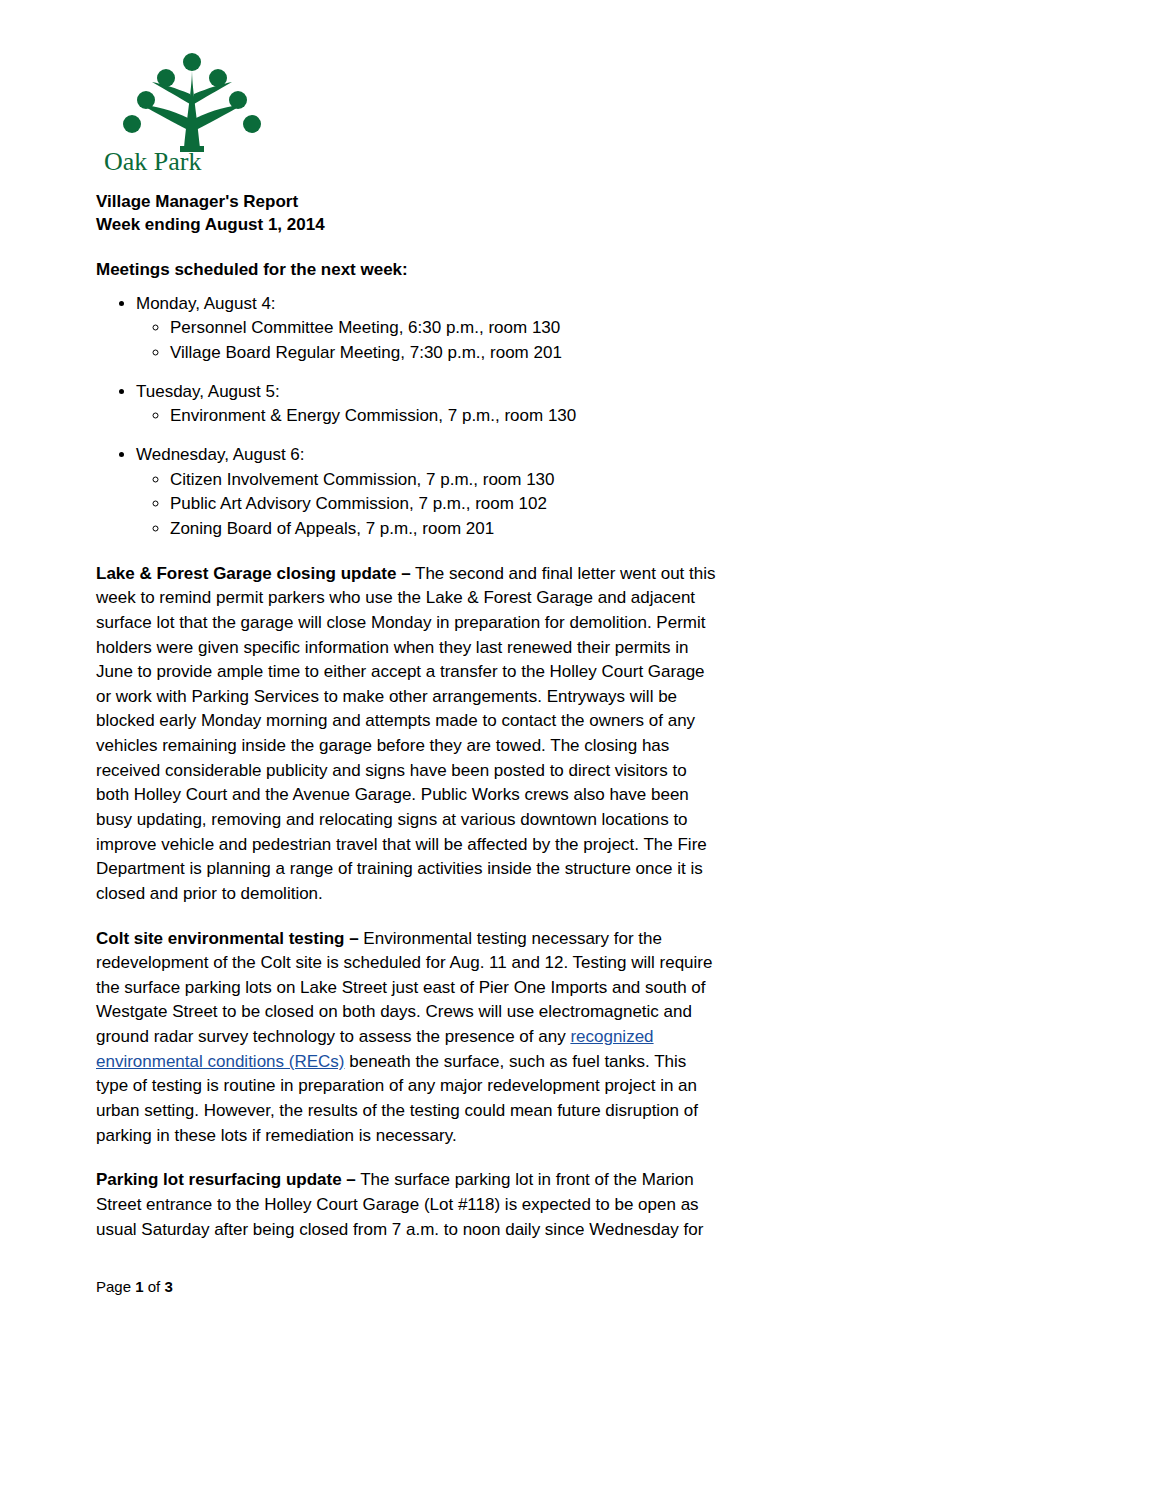Oak Park Oak Park
Village Manager's Report
Week ending August 1, 2014
Meetings scheduled for the next week:
Monday, August 4:
Personnel Committee Meeting, 6:30 p.m., room 130
Village Board Regular Meeting, 7:30 p.m., room 201
Tuesday, August 5:
Environment & Energy Commission, 7 p.m., room 130
Wednesday, August 6:
Citizen Involvement Commission, 7 p.m., room 130
Public Art Advisory Commission, 7 p.m., room 102
Zoning Board of Appeals, 7 p.m., room 201
Lake & Forest Garage closing update – The second and final letter went out this week to remind permit parkers who use the Lake & Forest Garage and adjacent surface lot that the garage will close Monday in preparation for demolition. Permit holders were given specific information when they last renewed their permits in June to provide ample time to either accept a transfer to the Holley Court Garage or work with Parking Services to make other arrangements. Entryways will be blocked early Monday morning and attempts made to contact the owners of any vehicles remaining inside the garage before they are towed. The closing has received considerable publicity and signs have been posted to direct visitors to both Holley Court and the Avenue Garage. Public Works crews also have been busy updating, removing and relocating signs at various downtown locations to improve vehicle and pedestrian travel that will be affected by the project. The Fire Department is planning a range of training activities inside the structure once it is closed and prior to demolition.
Colt site environmental testing – Environmental testing necessary for the redevelopment of the Colt site is scheduled for Aug. 11 and 12. Testing will require the surface parking lots on Lake Street just east of Pier One Imports and south of Westgate Street to be closed on both days. Crews will use electromagnetic and ground radar survey technology to assess the presence of any recognized environmental conditions (RECs) beneath the surface, such as fuel tanks. This type of testing is routine in preparation of any major redevelopment project in an urban setting. However, the results of the testing could mean future disruption of parking in these lots if remediation is necessary.
Parking lot resurfacing update – The surface parking lot in front of the Marion Street entrance to the Holley Court Garage (Lot #118) is expected to be open as usual Saturday after being closed from 7 a.m. to noon daily since Wednesday for
Page 1 of 3